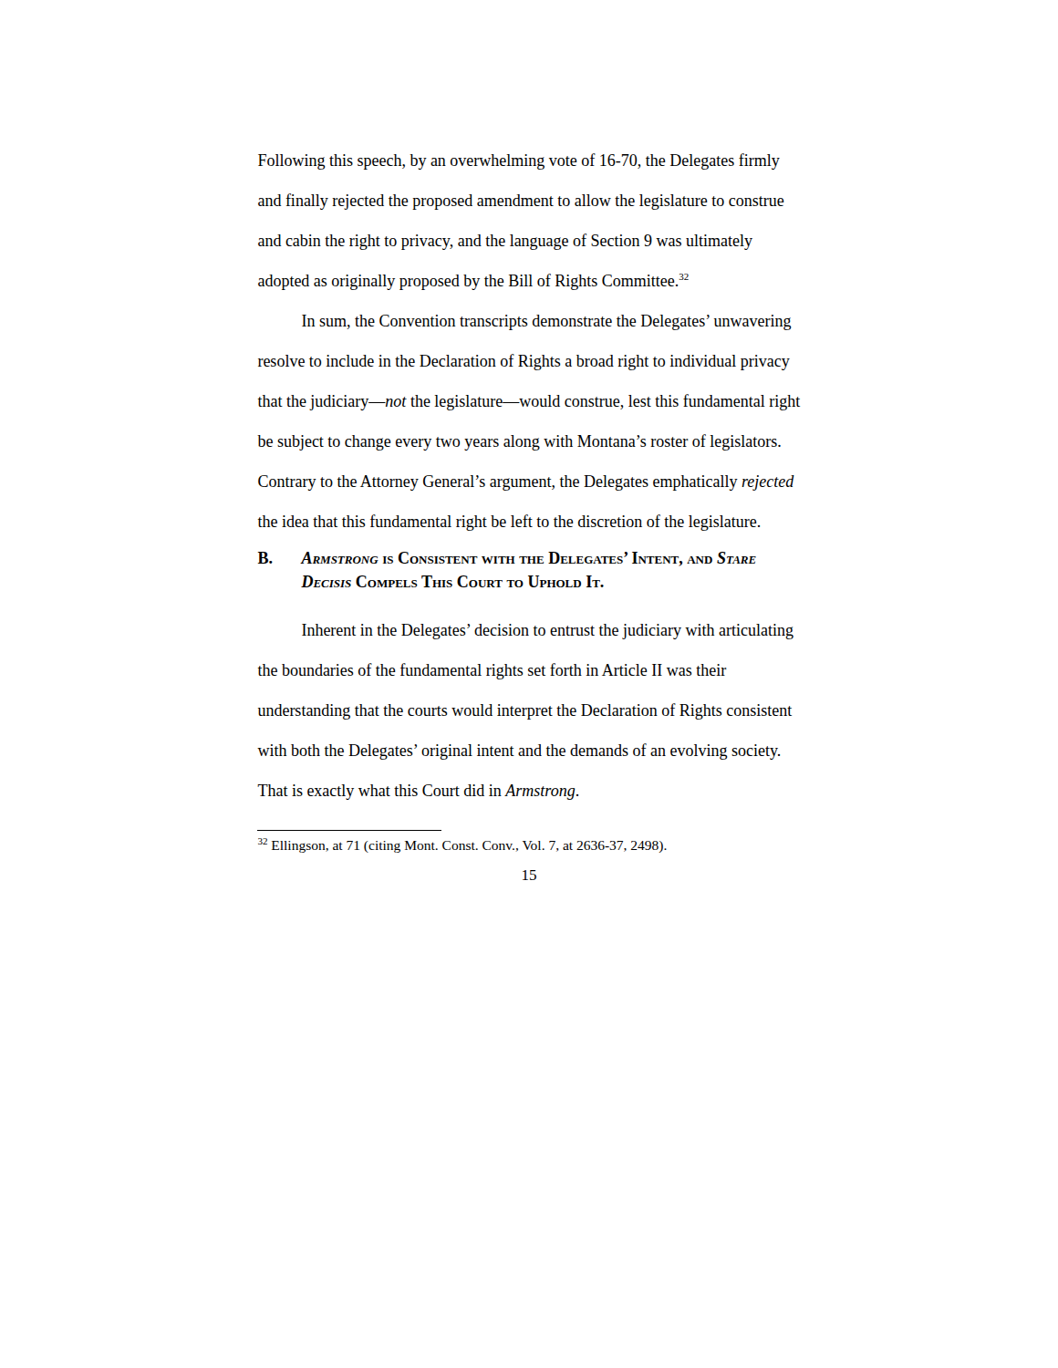Following this speech, by an overwhelming vote of 16-70, the Delegates firmly and finally rejected the proposed amendment to allow the legislature to construe and cabin the right to privacy, and the language of Section 9 was ultimately adopted as originally proposed by the Bill of Rights Committee.32
In sum, the Convention transcripts demonstrate the Delegates’ unwavering resolve to include in the Declaration of Rights a broad right to individual privacy that the judiciary—not the legislature—would construe, lest this fundamental right be subject to change every two years along with Montana’s roster of legislators. Contrary to the Attorney General’s argument, the Delegates emphatically rejected the idea that this fundamental right be left to the discretion of the legislature.
B.
Armstrong is Consistent with the Delegates’ Intent, and Stare Decisis Compels This Court to Uphold It.
Inherent in the Delegates’ decision to entrust the judiciary with articulating the boundaries of the fundamental rights set forth in Article II was their understanding that the courts would interpret the Declaration of Rights consistent with both the Delegates’ original intent and the demands of an evolving society. That is exactly what this Court did in Armstrong.
32 Ellingson, at 71 (citing Mont. Const. Conv., Vol. 7, at 2636-37, 2498).
15